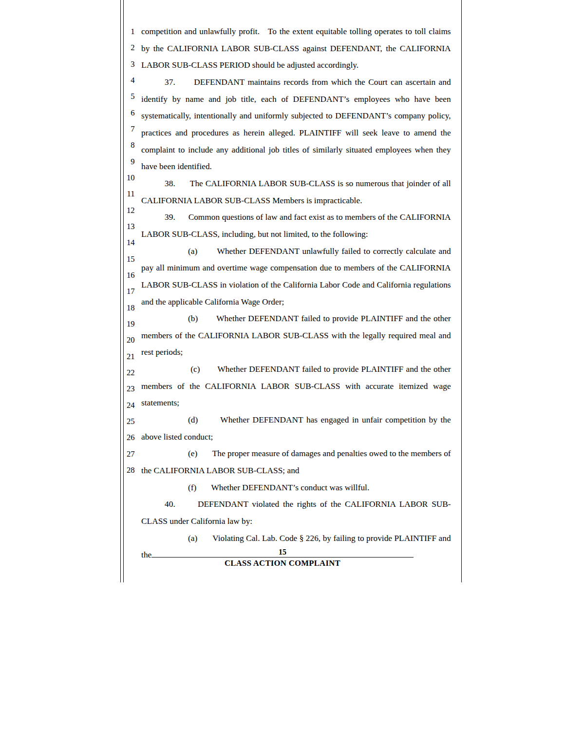1
2
3
4
5
6
7
8
9
10
11
12
13
14
15
16
17
18
19
20
21
22
23
24
25
26
27
28
competition and unlawfully profit. To the extent equitable tolling operates to toll claims by the CALIFORNIA LABOR SUB-CLASS against DEFENDANT, the CALIFORNIA LABOR SUB-CLASS PERIOD should be adjusted accordingly.
37. DEFENDANT maintains records from which the Court can ascertain and identify by name and job title, each of DEFENDANT’s employees who have been systematically, intentionally and uniformly subjected to DEFENDANT’s company policy, practices and procedures as herein alleged. PLAINTIFF will seek leave to amend the complaint to include any additional job titles of similarly situated employees when they have been identified.
38. The CALIFORNIA LABOR SUB-CLASS is so numerous that joinder of all CALIFORNIA LABOR SUB-CLASS Members is impracticable.
39. Common questions of law and fact exist as to members of the CALIFORNIA LABOR SUB-CLASS, including, but not limited, to the following:
(a) Whether DEFENDANT unlawfully failed to correctly calculate and pay all minimum and overtime wage compensation due to members of the CALIFORNIA LABOR SUB-CLASS in violation of the California Labor Code and California regulations and the applicable California Wage Order;
(b) Whether DEFENDANT failed to provide PLAINTIFF and the other members of the CALIFORNIA LABOR SUB-CLASS with the legally required meal and rest periods;
(c) Whether DEFENDANT failed to provide PLAINTIFF and the other members of the CALIFORNIA LABOR SUB-CLASS with accurate itemized wage statements;
(d) Whether DEFENDANT has engaged in unfair competition by the above listed conduct;
(e) The proper measure of damages and penalties owed to the members of the CALIFORNIA LABOR SUB-CLASS; and
(f) Whether DEFENDANT’s conduct was willful.
40. DEFENDANT violated the rights of the CALIFORNIA LABOR SUB-CLASS under California law by:
(a) Violating Cal. Lab. Code § 226, by failing to provide PLAINTIFF and the
15
CLASS ACTION COMPLAINT